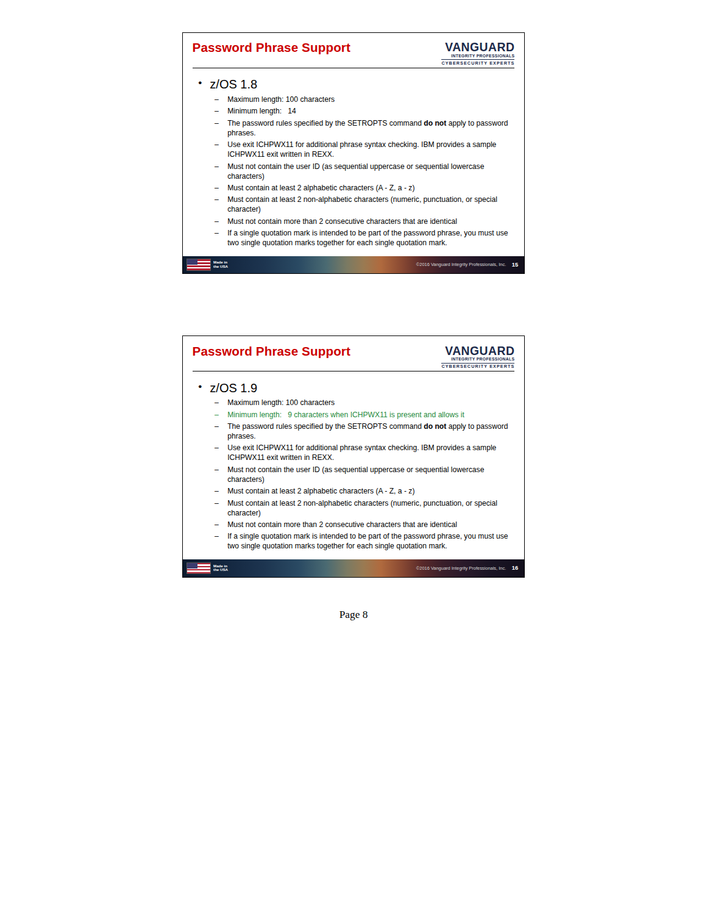Password Phrase Support
VANGUARD INTEGRITY PROFESSIONALS CYBERSECURITY EXPERTS
z/OS 1.8
Maximum length: 100 characters
Minimum length: 14
The password rules specified by the SETROPTS command do not apply to password phrases.
Use exit ICHPWX11 for additional phrase syntax checking. IBM provides a sample ICHPWX11 exit written in REXX.
Must not contain the user ID (as sequential uppercase or sequential lowercase characters)
Must contain at least 2 alphabetic characters (A - Z, a - z)
Must contain at least 2 non-alphabetic characters (numeric, punctuation, or special character)
Must not contain more than 2 consecutive characters that are identical
If a single quotation mark is intended to be part of the password phrase, you must use two single quotation marks together for each single quotation mark.
Made in
the USA
©2016 Vanguard Integrity Professionals, Inc.
15
Password Phrase Support
VANGUARD INTEGRITY PROFESSIONALS CYBERSECURITY EXPERTS
z/OS 1.9
Maximum length: 100 characters
Minimum length: 9 characters when ICHPWX11 is present and allows it
The password rules specified by the SETROPTS command do not apply to password phrases.
Use exit ICHPWX11 for additional phrase syntax checking. IBM provides a sample ICHPWX11 exit written in REXX.
Must not contain the user ID (as sequential uppercase or sequential lowercase characters)
Must contain at least 2 alphabetic characters (A - Z, a - z)
Must contain at least 2 non-alphabetic characters (numeric, punctuation, or special character)
Must not contain more than 2 consecutive characters that are identical
If a single quotation mark is intended to be part of the password phrase, you must use two single quotation marks together for each single quotation mark.
Made in
the USA
©2016 Vanguard Integrity Professionals, Inc.
16
Page 8